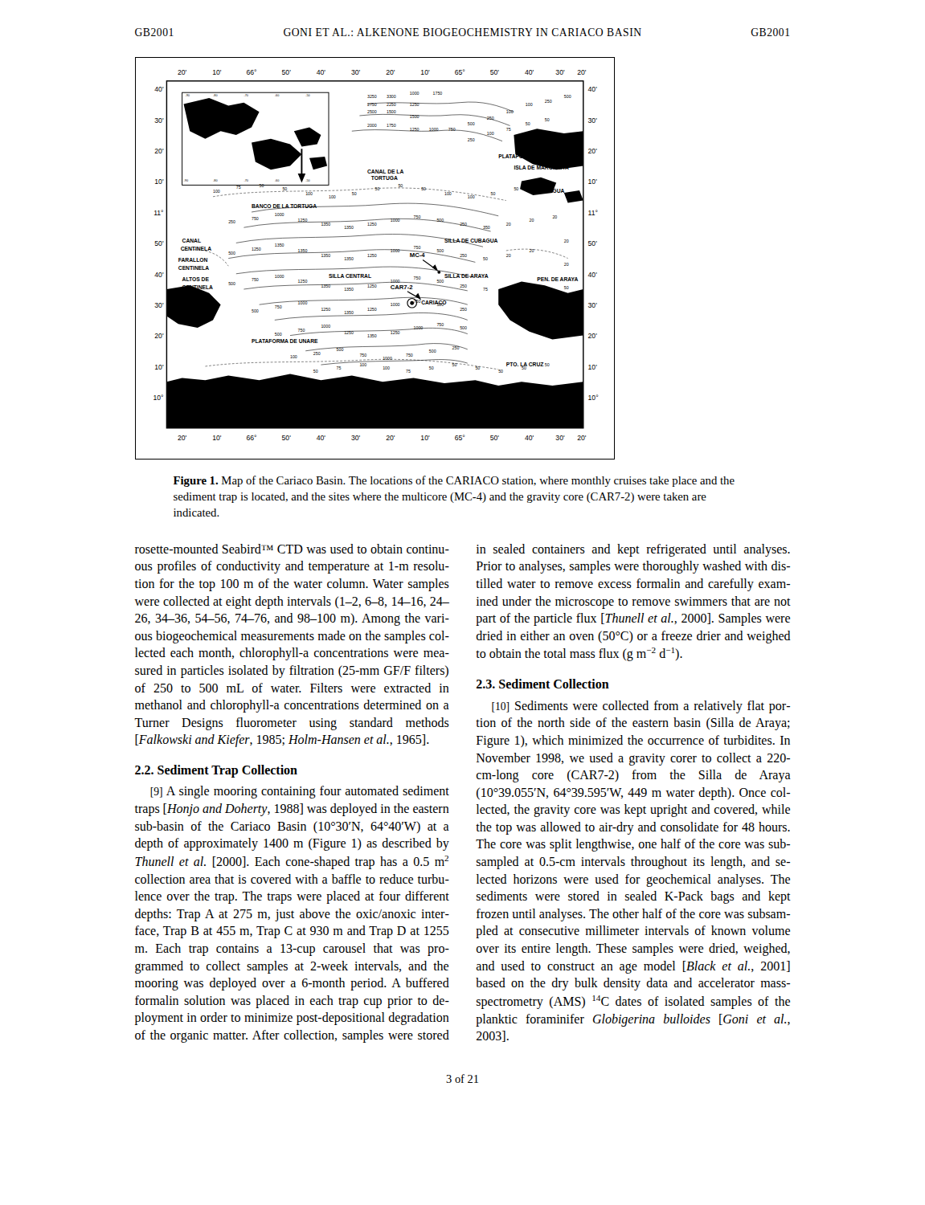GB2001 Goni et al.: Alkenone Biogeochemistry in Cariaco Basin GB2001
20' 10' 66° 50' 40' 30' 20' 10' 65° 50' 40' 30' 20' 20' 10' 66° 50' 40' 30' 20' 10' 65° 50' 40' 30' 20' 40' 30' 20' 10' 11° 50' 40' 30' 20' 10' 10° 40' 30' 20' 10' 11° 50' 40' 30' 20' 10' 10° -90 -80 -70 -60 -50 -90 -80 -70 -60 -50 3250 3300 1000 1750 2750 2250 1250 2500 1500 1500 2000 1750 1250 1000 750 500 250 100 100 250 500 250 100 75 50 50 100 75 50 50 100 100 50 50 50 50 100 100 50 50 250 750 1000 1250 1350 1350 1250 1000 750 500 250 350 20 20 20 500 1250 1350 1350 1350 1350 1250 1000 750 500 250 50 20 20 500 750 1000 1250 1350 1350 1250 1000 750 500 250 75 500 750 1000 1250 1350 1250 1000 750 500 250 500 750 1000 1250 1350 1250 1000 750 500 100 250 500 750 1000 750 500 250 50 75 100 100 75 50 50 50 50 50 50 75 50 20 20 BANCO DE LA TORTUGA CANAL DE LA TORTUGA PLATAFORMA DE MARGARITA ISLA DE MARGARITA CUBAGUA SILLA DE CUBAGUA SILLA DE ARAYA PEN. DE ARAYA SILLA CENTRAL CARIACO CUMANA CANAL CENTINELA FARALLON CENTINELA ALTOS DE CENTINELA CABO CODERA PLATAFORMA DE UNARE PTO. LA CRUZ LAGUNA DE TACARIGUA LAGUNA DE UNARE LAGUNA DE PIRITU MC-4 CAR7-2
Figure 1. Map of the Cariaco Basin. The locations of the CARIACO station, where monthly cruises take place and the sediment trap is located, and the sites where the multicore (MC-4) and the gravity core (CAR7-2) were taken are indicated.
rosette-mounted Seabird™ CTD was used to obtain continuous profiles of conductivity and temperature at 1-m resolution for the top 100 m of the water column. Water samples were collected at eight depth intervals (1–2, 6–8, 14–16, 24–26, 34–36, 54–56, 74–76, and 98–100 m). Among the various biogeochemical measurements made on the samples collected each month, chlorophyll-a concentrations were measured in particles isolated by filtration (25-mm GF/F filters) of 250 to 500 mL of water. Filters were extracted in methanol and chlorophyll-a concentrations determined on a Turner Designs fluorometer using standard methods [Falkowski and Kiefer, 1985; Holm-Hansen et al., 1965].
2.2. Sediment Trap Collection
[9] A single mooring containing four automated sediment traps [Honjo and Doherty, 1988] was deployed in the eastern sub-basin of the Cariaco Basin (10°30′N, 64°40′W) at a depth of approximately 1400 m (Figure 1) as described by Thunell et al. [2000]. Each cone-shaped trap has a 0.5 m2 collection area that is covered with a baffle to reduce turbulence over the trap. The traps were placed at four different depths: Trap A at 275 m, just above the oxic/anoxic interface, Trap B at 455 m, Trap C at 930 m and Trap D at 1255 m. Each trap contains a 13-cup carousel that was programmed to collect samples at 2-week intervals, and the mooring was deployed over a 6-month period. A buffered formalin solution was placed in each trap cup prior to deployment in order to minimize post-depositional degradation of the organic matter. After collection, samples were stored in sealed containers and kept refrigerated until analyses. Prior to analyses, samples were thoroughly washed with distilled water to remove excess formalin and carefully examined under the microscope to remove swimmers that are not part of the particle flux [Thunell et al., 2000]. Samples were dried in either an oven (50°C) or a freeze drier and weighed to obtain the total mass flux (g m−2 d−1).
2.3. Sediment Collection
[10] Sediments were collected from a relatively flat portion of the north side of the eastern basin (Silla de Araya; Figure 1), which minimized the occurrence of turbidites. In November 1998, we used a gravity corer to collect a 220-cm-long core (CAR7-2) from the Silla de Araya (10°39.055′N, 64°39.595′W, 449 m water depth). Once collected, the gravity core was kept upright and covered, while the top was allowed to air-dry and consolidate for 48 hours. The core was split lengthwise, one half of the core was subsampled at 0.5-cm intervals throughout its length, and selected horizons were used for geochemical analyses. The sediments were stored in sealed K-Pack bags and kept frozen until analyses. The other half of the core was subsampled at consecutive millimeter intervals of known volume over its entire length. These samples were dried, weighed, and used to construct an age model [Black et al., 2001] based on the dry bulk density data and accelerator mass-spectrometry (AMS) 14C dates of isolated samples of the planktic foraminifer Globigerina bulloides [Goni et al., 2003].
3 of 21